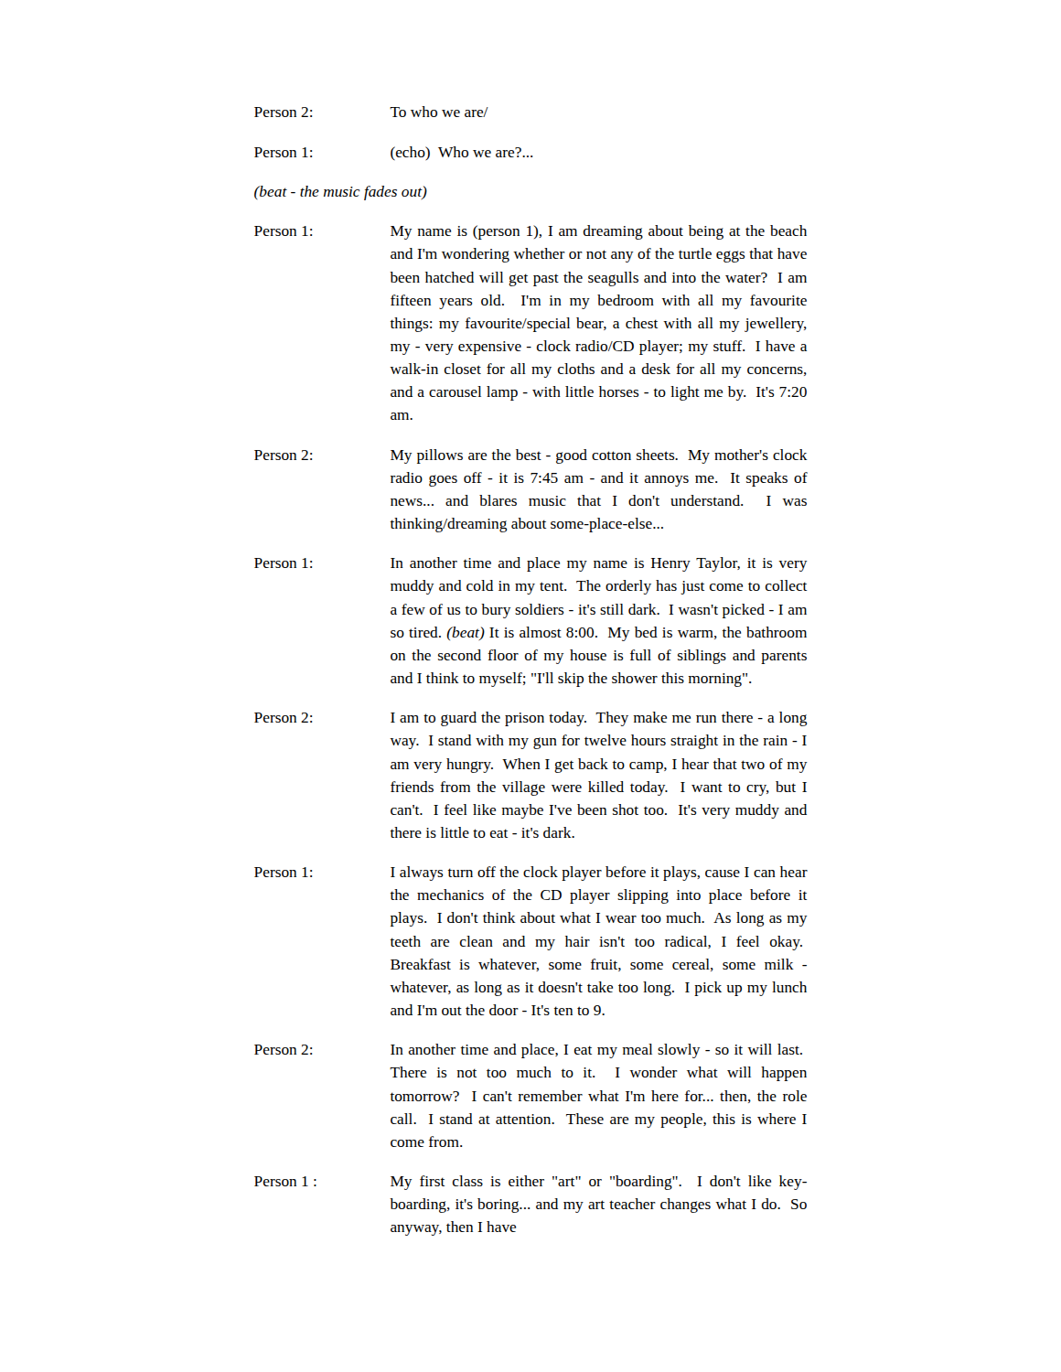Person 2:
To who we are/
Person 1:
(echo) Who we are?...
(beat - the music fades out)
Person 1:
My name is (person 1), I am dreaming about being at the beach and I'm wondering whether or not any of the turtle eggs that have been hatched will get past the seagulls and into the water? I am fifteen years old. I'm in my bedroom with all my favourite things: my favourite/special bear, a chest with all my jewellery, my - very expensive - clock radio/CD player; my stuff. I have a walk-in closet for all my cloths and a desk for all my concerns, and a carousel lamp - with little horses - to light me by. It's 7:20 am.
Person 2:
My pillows are the best - good cotton sheets. My mother's clock radio goes off - it is 7:45 am - and it annoys me. It speaks of news... and blares music that I don't understand. I was thinking/dreaming about some-place-else...
Person 1:
In another time and place my name is Henry Taylor, it is very muddy and cold in my tent. The orderly has just come to collect a few of us to bury soldiers - it's still dark. I wasn't picked - I am so tired. (beat) It is almost 8:00. My bed is warm, the bathroom on the second floor of my house is full of siblings and parents and I think to myself; "I'll skip the shower this morning".
Person 2:
I am to guard the prison today. They make me run there - a long way. I stand with my gun for twelve hours straight in the rain - I am very hungry. When I get back to camp, I hear that two of my friends from the village were killed today. I want to cry, but I can't. I feel like maybe I've been shot too. It's very muddy and there is little to eat - it's dark.
Person 1:
I always turn off the clock player before it plays, cause I can hear the mechanics of the CD player slipping into place before it plays. I don't think about what I wear too much. As long as my teeth are clean and my hair isn't too radical, I feel okay. Breakfast is whatever, some fruit, some cereal, some milk - whatever, as long as it doesn't take too long. I pick up my lunch and I'm out the door - It's ten to 9.
Person 2:
In another time and place, I eat my meal slowly - so it will last. There is not too much to it. I wonder what will happen tomorrow? I can't remember what I'm here for... then, the role call. I stand at attention. These are my people, this is where I come from.
Person 1 :
My first class is either "art" or "boarding". I don't like key-boarding, it's boring... and my art teacher changes what I do. So anyway, then I have